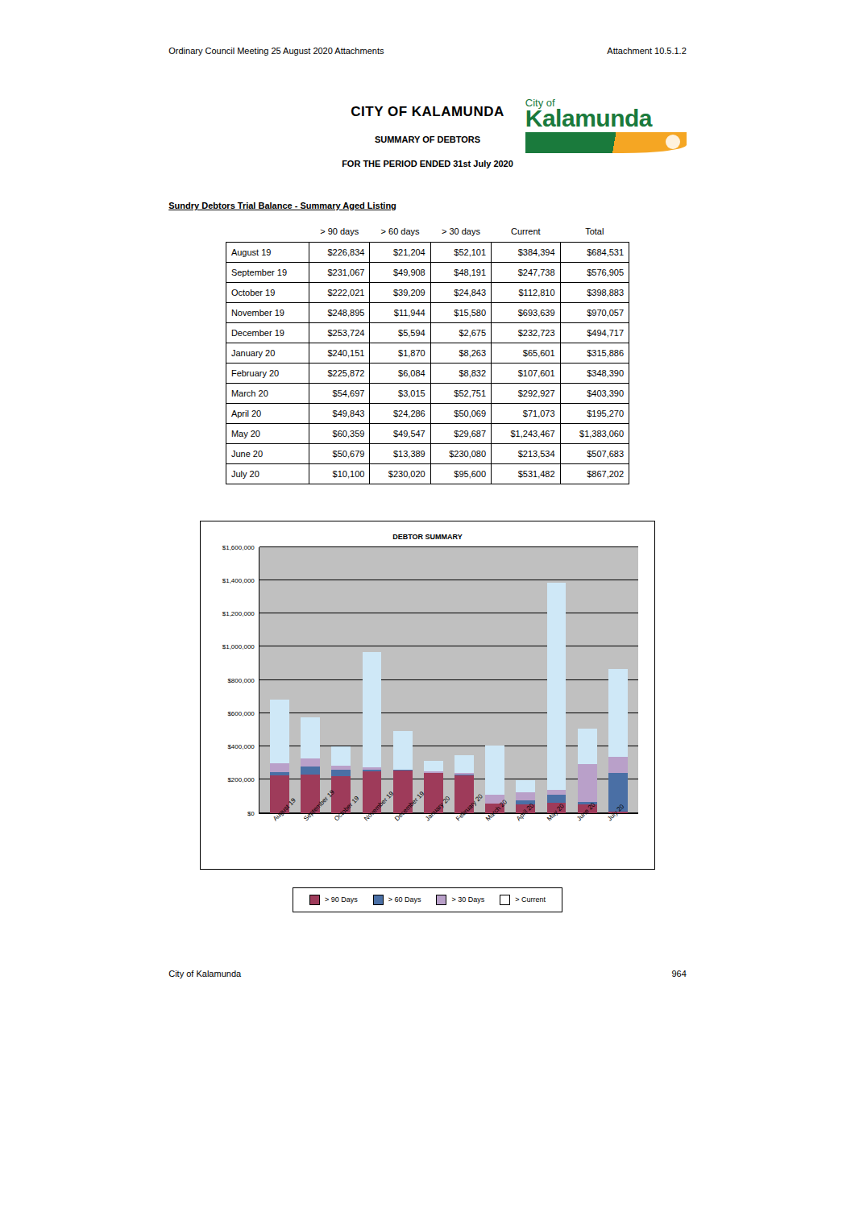Ordinary Council Meeting 25 August 2020 Attachments
Attachment 10.5.1.2
City of
Kalamunda
CITY OF KALAMUNDA
SUMMARY OF DEBTORS
FOR THE PERIOD ENDED 31st July 2020
Sundry Debtors Trial Balance - Summary Aged Listing
| | > 90 days | > 60 days | > 30 days | Current | Total |
| --- | --- | --- | --- | --- | --- |
| August 19 | $226,834 | $21,204 | $52,101 | $384,394 | $684,531 |
| September 19 | $231,067 | $49,908 | $48,191 | $247,738 | $576,905 |
| October 19 | $222,021 | $39,209 | $24,843 | $112,810 | $398,883 |
| November 19 | $248,895 | $11,944 | $15,580 | $693,639 | $970,057 |
| December 19 | $253,724 | $5,594 | $2,675 | $232,723 | $494,717 |
| January 20 | $240,151 | $1,870 | $8,263 | $65,601 | $315,886 |
| February 20 | $225,872 | $6,084 | $8,832 | $107,601 | $348,390 |
| March 20 | $54,697 | $3,015 | $52,751 | $292,927 | $403,390 |
| April 20 | $49,843 | $24,286 | $50,069 | $71,073 | $195,270 |
| May 20 | $60,359 | $49,547 | $29,687 | $1,243,467 | $1,383,060 |
| June 20 | $50,679 | $13,389 | $230,080 | $213,534 | $507,683 |
| July 20 | $10,100 | $230,020 | $95,600 | $531,482 | $867,202 |
DEBTOR SUMMARY
$0
$200,000
$400,000
$600,000
$800,000
$1,000,000
$1,200,000
$1,400,000
$1,600,000
August 19 September 19 October 19 November 19 December 19 January 20 February 20 March 20 April 20 May 20 June 20 July 20
> 90 Days
> 60 Days
> 30 Days
> Current
City of Kalamunda
964